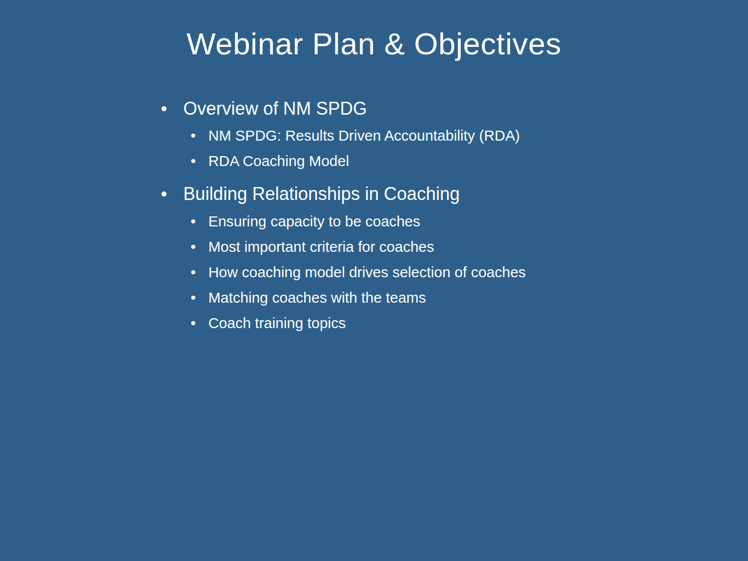Webinar Plan & Objectives
Overview of NM SPDG
NM SPDG: Results Driven Accountability (RDA)
RDA Coaching Model
Building Relationships in Coaching
Ensuring capacity to be coaches
Most important criteria for coaches
How coaching model drives selection of coaches
Matching coaches with the teams
Coach training topics